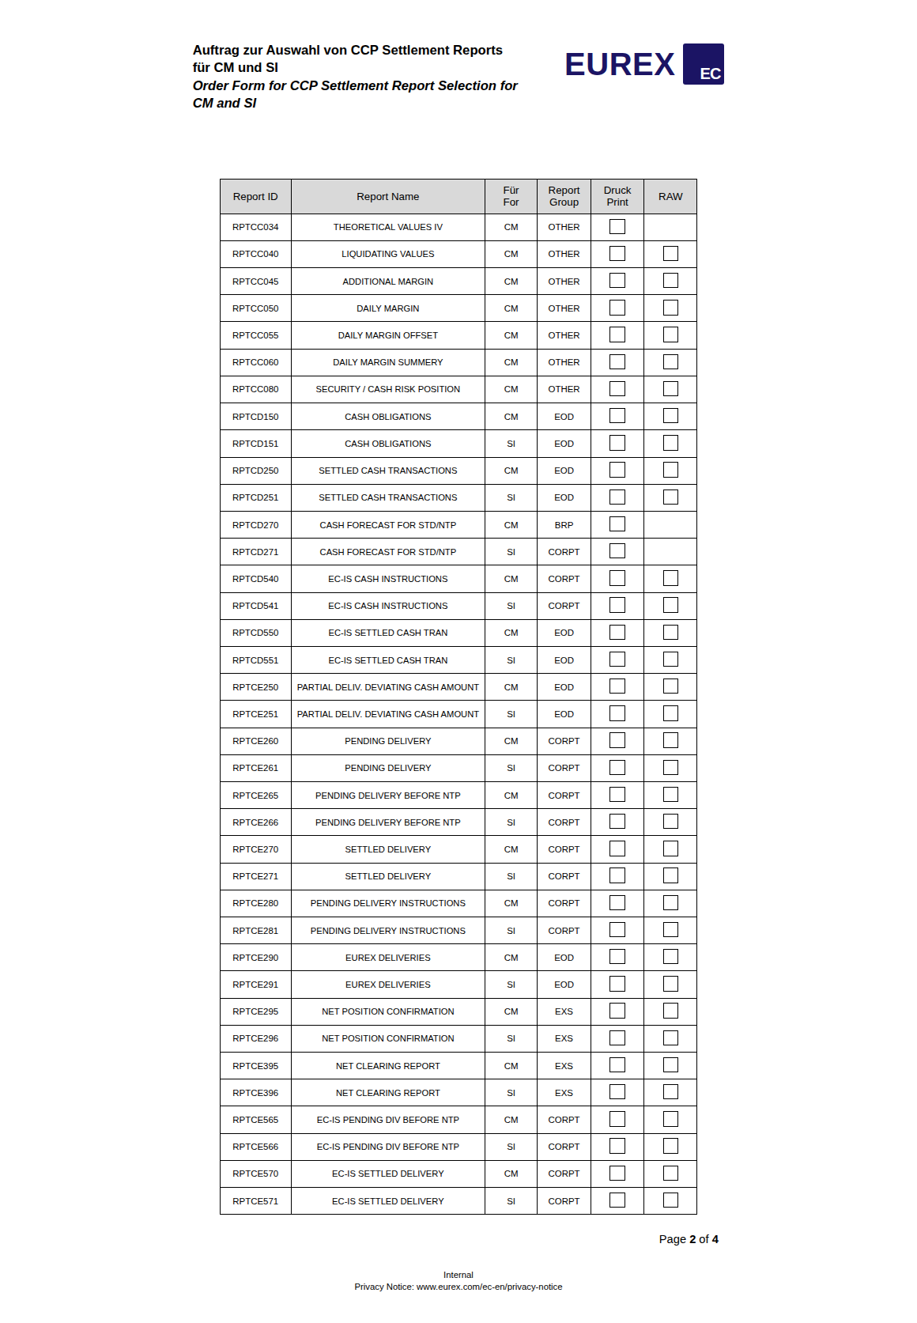Auftrag zur Auswahl von CCP Settlement Reports für CM und SI
Order Form for CCP Settlement Report Selection for CM and SI
EUREX
| Report ID | Report Name | Für For | Report Group | Druck Print | RAW |
| --- | --- | --- | --- | --- | --- |
| RPTCC034 | THEORETICAL VALUES IV | CM | OTHER | | |
| RPTCC040 | LIQUIDATING VALUES | CM | OTHER | | |
| RPTCC045 | ADDITIONAL MARGIN | CM | OTHER | | |
| RPTCC050 | DAILY MARGIN | CM | OTHER | | |
| RPTCC055 | DAILY MARGIN OFFSET | CM | OTHER | | |
| RPTCC060 | DAILY MARGIN SUMMERY | CM | OTHER | | |
| RPTCC080 | SECURITY / CASH RISK POSITION | CM | OTHER | | |
| RPTCD150 | CASH OBLIGATIONS | CM | EOD | | |
| RPTCD151 | CASH OBLIGATIONS | SI | EOD | | |
| RPTCD250 | SETTLED CASH TRANSACTIONS | CM | EOD | | |
| RPTCD251 | SETTLED CASH TRANSACTIONS | SI | EOD | | |
| RPTCD270 | CASH FORECAST FOR STD/NTP | CM | BRP | | |
| RPTCD271 | CASH FORECAST FOR STD/NTP | SI | CORPT | | |
| RPTCD540 | EC-IS CASH INSTRUCTIONS | CM | CORPT | | |
| RPTCD541 | EC-IS CASH INSTRUCTIONS | SI | CORPT | | |
| RPTCD550 | EC-IS SETTLED CASH TRAN | CM | EOD | | |
| RPTCD551 | EC-IS SETTLED CASH TRAN | SI | EOD | | |
| RPTCE250 | PARTIAL DELIV. DEVIATING CASH AMOUNT | CM | EOD | | |
| RPTCE251 | PARTIAL DELIV. DEVIATING CASH AMOUNT | SI | EOD | | |
| RPTCE260 | PENDING DELIVERY | CM | CORPT | | |
| RPTCE261 | PENDING DELIVERY | SI | CORPT | | |
| RPTCE265 | PENDING DELIVERY BEFORE NTP | CM | CORPT | | |
| RPTCE266 | PENDING DELIVERY BEFORE NTP | SI | CORPT | | |
| RPTCE270 | SETTLED DELIVERY | CM | CORPT | | |
| RPTCE271 | SETTLED DELIVERY | SI | CORPT | | |
| RPTCE280 | PENDING DELIVERY INSTRUCTIONS | CM | CORPT | | |
| RPTCE281 | PENDING DELIVERY INSTRUCTIONS | SI | CORPT | | |
| RPTCE290 | EUREX DELIVERIES | CM | EOD | | |
| RPTCE291 | EUREX DELIVERIES | SI | EOD | | |
| RPTCE295 | NET POSITION CONFIRMATION | CM | EXS | | |
| RPTCE296 | NET POSITION CONFIRMATION | SI | EXS | | |
| RPTCE395 | NET CLEARING REPORT | CM | EXS | | |
| RPTCE396 | NET CLEARING REPORT | SI | EXS | | |
| RPTCE565 | EC-IS PENDING DIV BEFORE NTP | CM | CORPT | | |
| RPTCE566 | EC-IS PENDING DIV BEFORE NTP | SI | CORPT | | |
| RPTCE570 | EC-IS SETTLED DELIVERY | CM | CORPT | | |
| RPTCE571 | EC-IS SETTLED DELIVERY | SI | CORPT | | |
Page 2 of 4
Internal
Privacy Notice: www.eurex.com/ec-en/privacy-notice